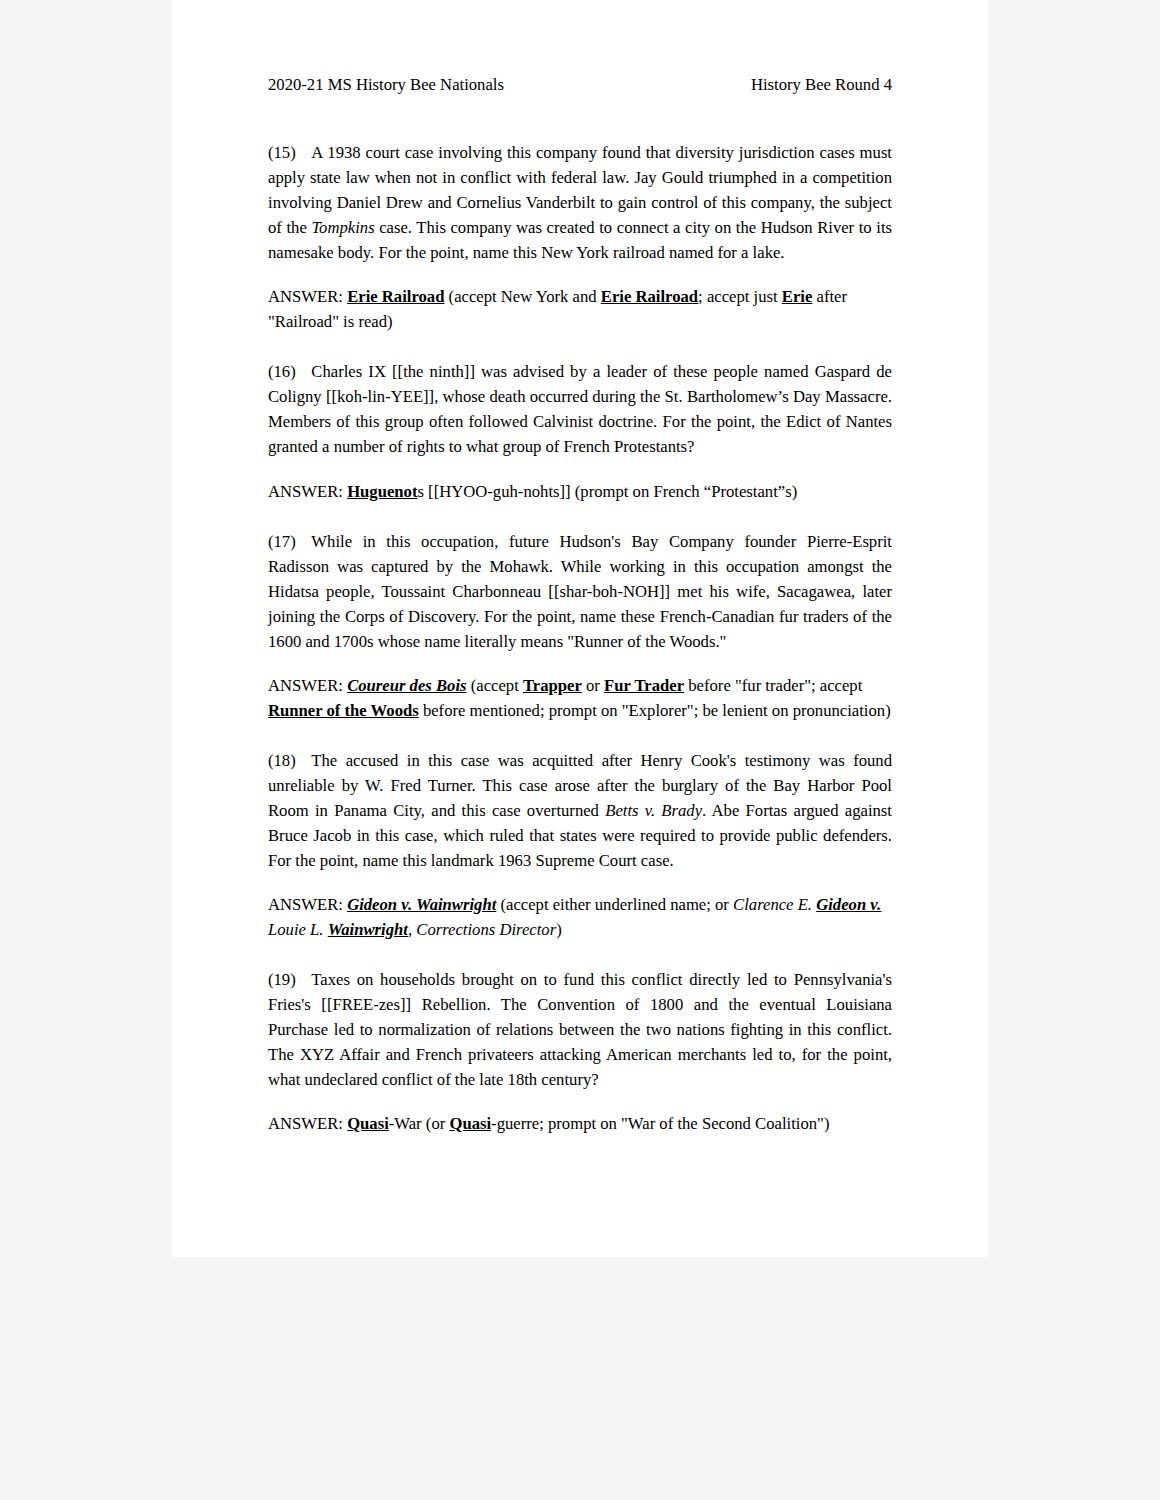2020-21 MS History Bee Nationals
History Bee Round 4
(15) A 1938 court case involving this company found that diversity jurisdiction cases must apply state law when not in conflict with federal law. Jay Gould triumphed in a competition involving Daniel Drew and Cornelius Vanderbilt to gain control of this company, the subject of the Tompkins case. This company was created to connect a city on the Hudson River to its namesake body. For the point, name this New York railroad named for a lake.
ANSWER: Erie Railroad (accept New York and Erie Railroad; accept just Erie after "Railroad" is read)
(16) Charles IX [[the ninth]] was advised by a leader of these people named Gaspard de Coligny [[koh-lin-YEE]], whose death occurred during the St. Bartholomew’s Day Massacre. Members of this group often followed Calvinist doctrine. For the point, the Edict of Nantes granted a number of rights to what group of French Protestants?
ANSWER: Huguenots [[HYOO-guh-nohts]] (prompt on French “Protestant”s)
(17) While in this occupation, future Hudson's Bay Company founder Pierre-Esprit Radisson was captured by the Mohawk. While working in this occupation amongst the Hidatsa people, Toussaint Charbonneau [[shar-boh-NOH]] met his wife, Sacagawea, later joining the Corps of Discovery. For the point, name these French-Canadian fur traders of the 1600 and 1700s whose name literally means "Runner of the Woods."
ANSWER: Coureur des Bois (accept Trapper or Fur Trader before "fur trader"; accept Runner of the Woods before mentioned; prompt on "Explorer"; be lenient on pronunciation)
(18) The accused in this case was acquitted after Henry Cook's testimony was found unreliable by W. Fred Turner. This case arose after the burglary of the Bay Harbor Pool Room in Panama City, and this case overturned Betts v. Brady. Abe Fortas argued against Bruce Jacob in this case, which ruled that states were required to provide public defenders. For the point, name this landmark 1963 Supreme Court case.
ANSWER: Gideon v. Wainwright (accept either underlined name; or Clarence E. Gideon v. Louie L. Wainwright, Corrections Director)
(19) Taxes on households brought on to fund this conflict directly led to Pennsylvania's Fries's [[FREE-zes]] Rebellion. The Convention of 1800 and the eventual Louisiana Purchase led to normalization of relations between the two nations fighting in this conflict. The XYZ Affair and French privateers attacking American merchants led to, for the point, what undeclared conflict of the late 18th century?
ANSWER: Quasi-War (or Quasi-guerre; prompt on "War of the Second Coalition")